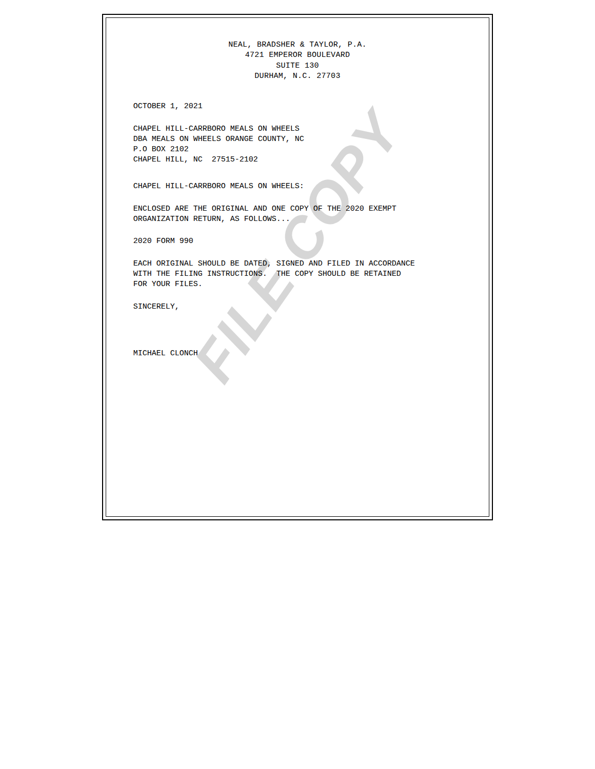FILE COPY
NEAL, BRADSHER & TAYLOR, P.A.
4721 EMPEROR BOULEVARD
SUITE 130
DURHAM, N.C. 27703
OCTOBER 1, 2021
CHAPEL HILL-CARRBORO MEALS ON WHEELS DBA MEALS ON WHEELS ORANGE COUNTY, NC P.O BOX 2102 CHAPEL HILL, NC 27515-2102
CHAPEL HILL-CARRBORO MEALS ON WHEELS:
ENCLOSED ARE THE ORIGINAL AND ONE COPY OF THE 2020 EXEMPT ORGANIZATION RETURN, AS FOLLOWS...
2020 FORM 990
EACH ORIGINAL SHOULD BE DATED, SIGNED AND FILED IN ACCORDANCE WITH THE FILING INSTRUCTIONS. THE COPY SHOULD BE RETAINED FOR YOUR FILES.
SINCERELY,
MICHAEL CLONCH